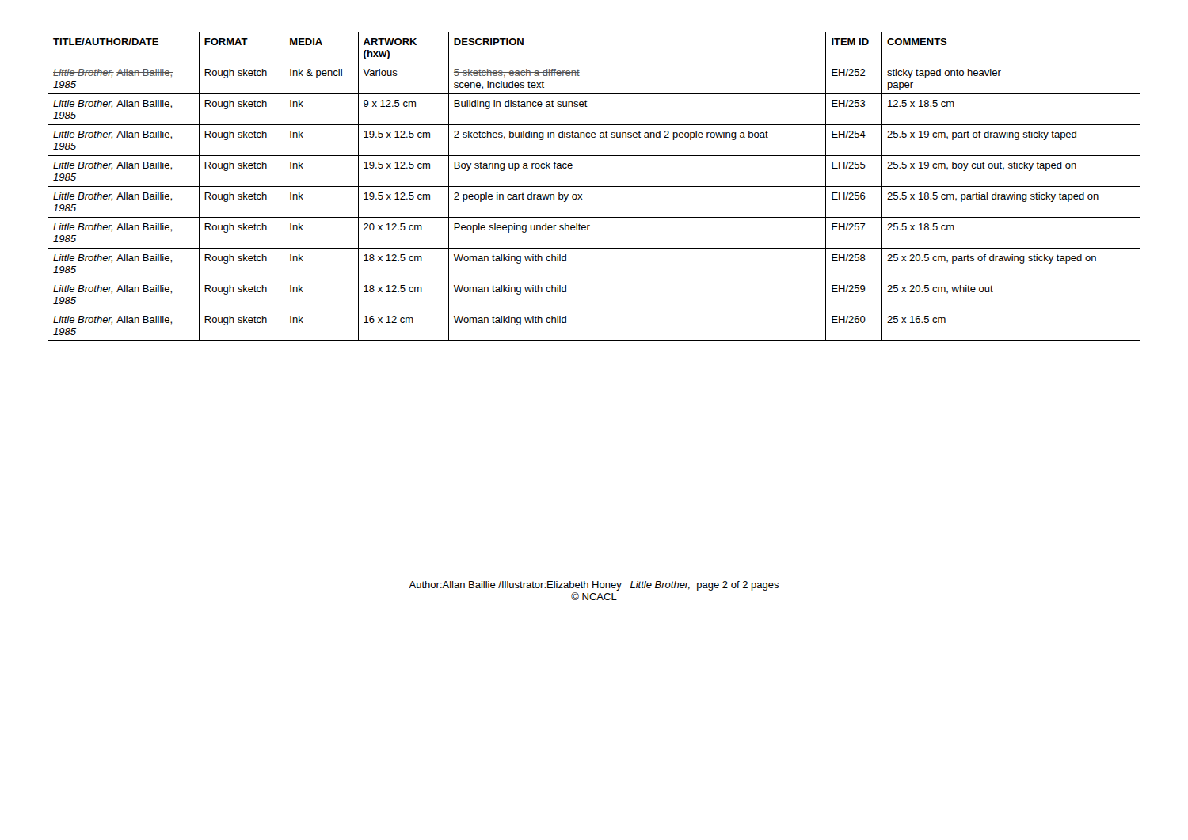| TITLE/AUTHOR/DATE | FORMAT | MEDIA | ARTWORK (hxw) | DESCRIPTION | ITEM ID | COMMENTS |
| --- | --- | --- | --- | --- | --- | --- |
| Little Brother, Allan Baillie, 1985 | Rough sketch | Ink & pencil | Various | 5 sketches, each a different scene, includes text | EH/252 | sticky taped onto heavier paper |
| Little Brother, Allan Baillie, 1985 | Rough sketch | Ink | 9 x 12.5 cm | Building in distance at sunset | EH/253 | 12.5 x 18.5 cm |
| Little Brother, Allan Baillie, 1985 | Rough sketch | Ink | 19.5 x 12.5 cm | 2 sketches, building in distance at sunset and 2 people rowing a boat | EH/254 | 25.5 x 19 cm, part of drawing sticky taped |
| Little Brother, Allan Baillie, 1985 | Rough sketch | Ink | 19.5 x 12.5 cm | Boy staring up a rock face | EH/255 | 25.5 x 19 cm, boy cut out, sticky taped on |
| Little Brother, Allan Baillie, 1985 | Rough sketch | Ink | 19.5 x 12.5 cm | 2 people in cart drawn by ox | EH/256 | 25.5 x 18.5 cm, partial drawing sticky taped on |
| Little Brother, Allan Baillie, 1985 | Rough sketch | Ink | 20 x 12.5 cm | People sleeping under shelter | EH/257 | 25.5 x 18.5 cm |
| Little Brother, Allan Baillie, 1985 | Rough sketch | Ink | 18 x 12.5 cm | Woman talking with child | EH/258 | 25 x 20.5 cm, parts of drawing sticky taped on |
| Little Brother, Allan Baillie, 1985 | Rough sketch | Ink | 18 x 12.5 cm | Woman talking with child | EH/259 | 25 x 20.5 cm, white out |
| Little Brother, Allan Baillie, 1985 | Rough sketch | Ink | 16 x 12 cm | Woman talking with child | EH/260 | 25 x 16.5 cm |
Author:Allan Baillie /Illustrator:Elizabeth Honey Little Brother, page 2 of 2 pages
© NCACL